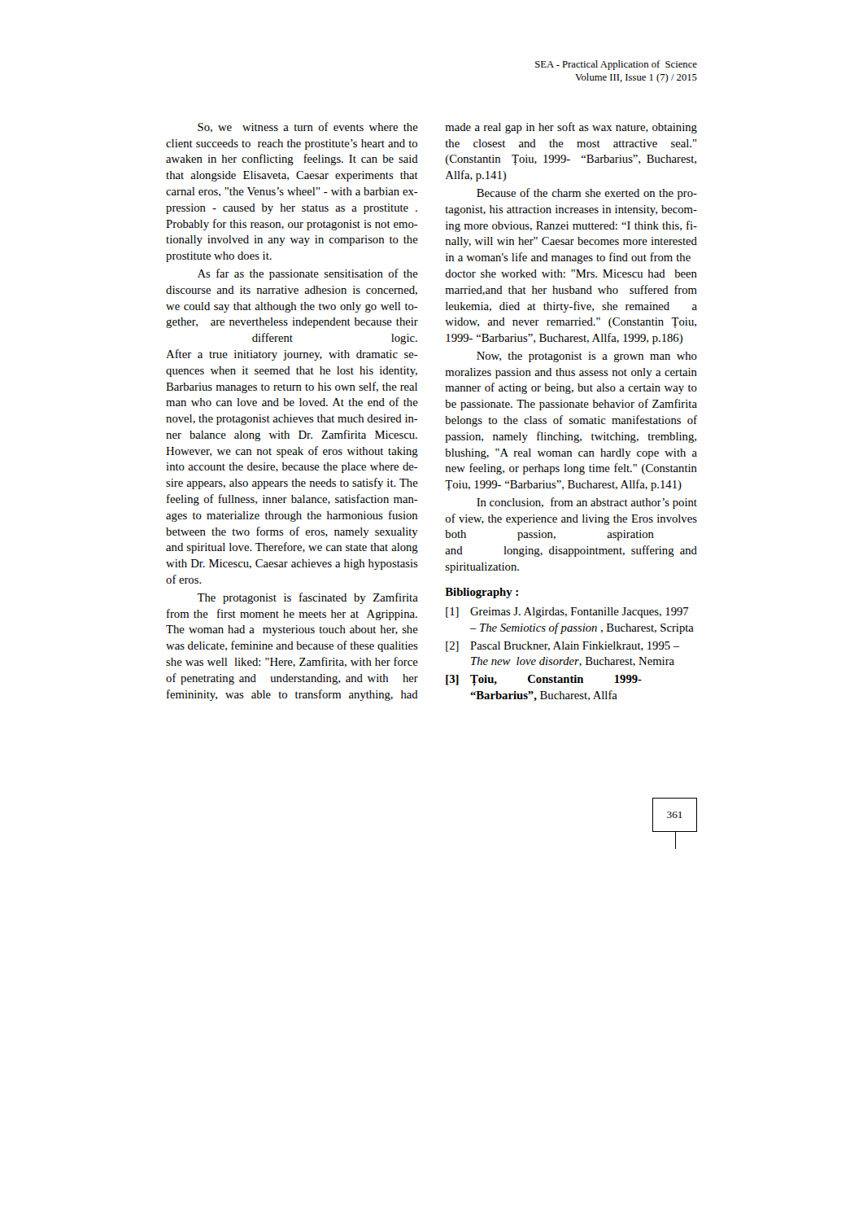SEA - Practical Application of Science
Volume III, Issue 1 (7) / 2015
So, we witness a turn of events where the client succeeds to reach the prostitute’s heart and to awaken in her conflicting feelings. It can be said that alongside Elisaveta, Caesar experiments that carnal eros, "the Venus’s wheel" - with a barbian expression - caused by her status as a prostitute . Probably for this reason, our protagonist is not emotionally involved in any way in comparison to the prostitute who does it.
As far as the passionate sensitisation of the discourse and its narrative adhesion is concerned, we could say that although the two only go well together, are nevertheless independent because their different logic. After a true initiatory journey, with dramatic sequences when it seemed that he lost his identity, Barbarius manages to return to his own self, the real man who can love and be loved. At the end of the novel, the protagonist achieves that much desired inner balance along with Dr. Zamfirita Micescu. However, we can not speak of eros without taking into account the desire, because the place where desire appears, also appears the needs to satisfy it. The feeling of fullness, inner balance, satisfaction manages to materialize through the harmonious fusion between the two forms of eros, namely sexuality and spiritual love. Therefore, we can state that along with Dr. Micescu, Caesar achieves a high hypostasis of eros.
The protagonist is fascinated by Zamfirita from the first moment he meets her at Agrippina. The woman had a mysterious touch about her, she was delicate, feminine and because of these qualities she was well liked: "Here, Zamfirita, with her force of penetrating and understanding, and with her femininity, was able to transform anything, had made a real gap in her soft as wax nature, obtaining the closest and the most attractive seal." (Constantin Țoiu, 1999- “Barbarius”, Bucharest, Allfa, p.141)
Because of the charm she exerted on the protagonist, his attraction increases in intensity, becoming more obvious, Ranzei muttered: “I think this, finally, will win her" Caesar becomes more interested in a woman's life and manages to find out from the doctor she worked with: "Mrs. Micescu had been married,and that her husband who suffered from leukemia, died at thirty-five, she remained a widow, and never remarried." (Constantin Țoiu, 1999- “Barbarius”, Bucharest, Allfa, 1999, p.186)
Now, the protagonist is a grown man who moralizes passion and thus assess not only a certain manner of acting or being, but also a certain way to be passionate. The passionate behavior of Zamfirita belongs to the class of somatic manifestations of passion, namely flinching, twitching, trembling, blushing, "A real woman can hardly cope with a new feeling, or perhaps long time felt." (Constantin Țoiu, 1999- “Barbarius”, Bucharest, Allfa, p.141)
In conclusion, from an abstract author’s point of view, the experience and living the Eros involves both passion, aspiration and longing, disappointment, suffering and spiritualization.
Bibliography :
[1] Greimas J. Algirdas, Fontanille Jacques, 1997 – The Semiotics of passion , Bucharest, Scripta
[2] Pascal Bruckner, Alain Finkielkraut, 1995 – The new love disorder, Bucharest, Nemira
[3] Țoiu, Constantin 1999- “Barbarius”, Bucharest, Allfa
361